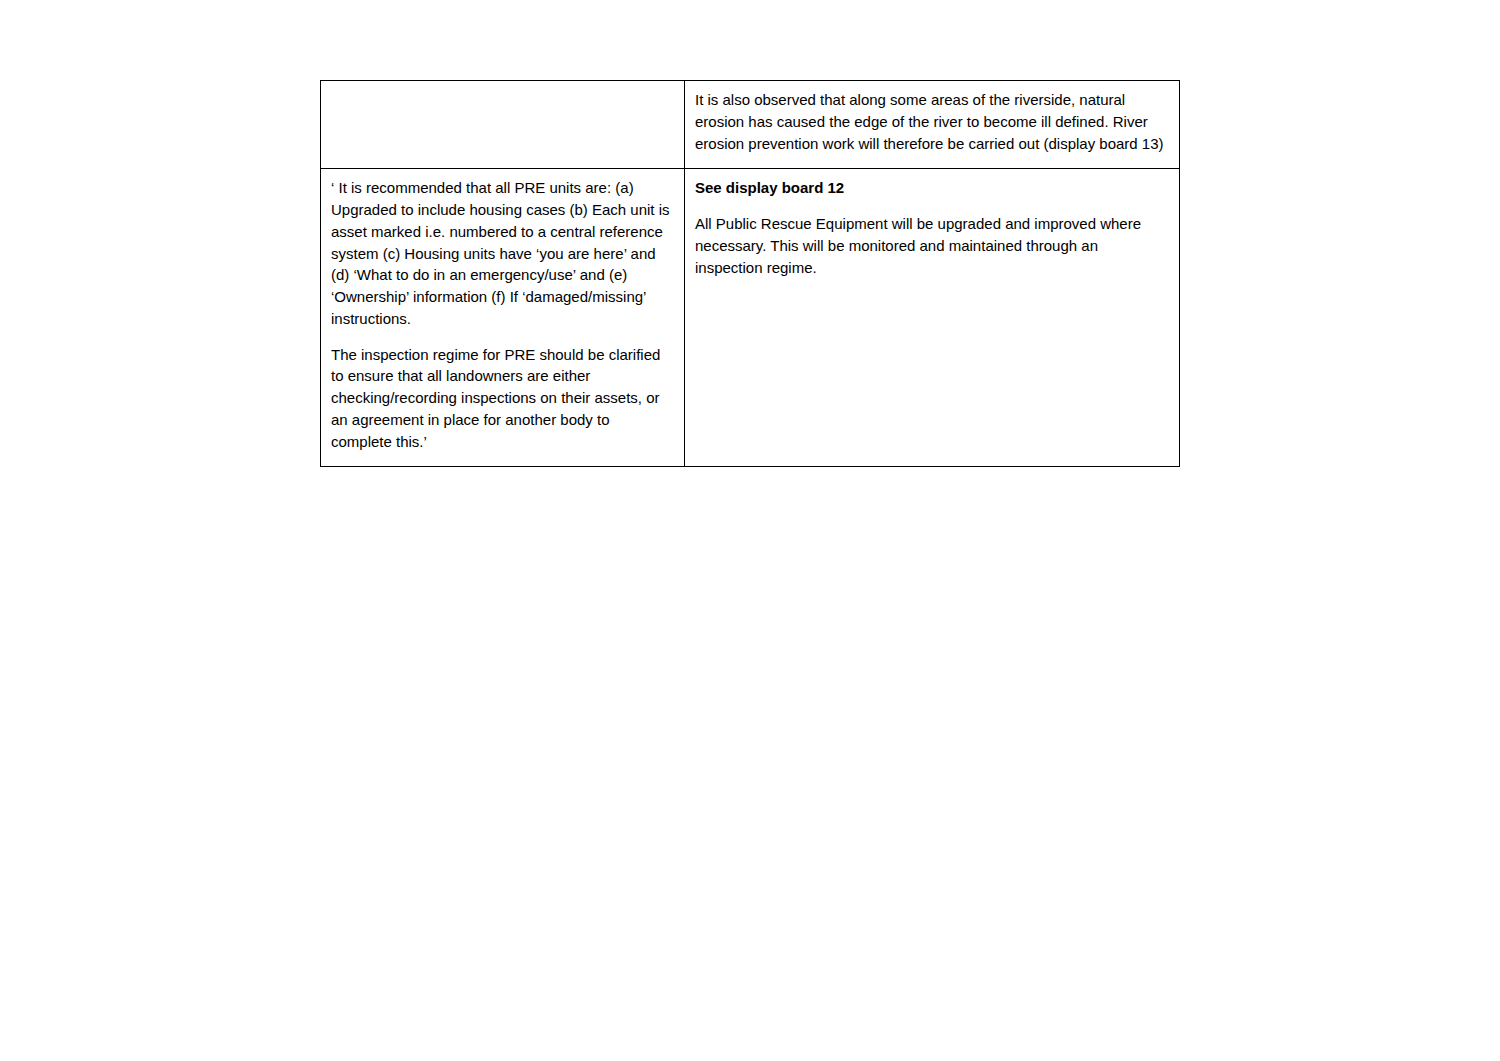| | It is also observed that along some areas of the riverside, natural erosion has caused the edge of the river to become ill defined. River erosion prevention work will therefore be carried out (display board 13) |
| ‘ It is recommended that all PRE units are: (a) Upgraded to include housing cases (b) Each unit is asset marked i.e. numbered to a central reference system (c) Housing units have ‘you are here’ and (d) ‘What to do in an emergency/use’ and (e) ‘Ownership’ information (f) If ‘damaged/missing’ instructions. The inspection regime for PRE should be clarified to ensure that all landowners are either checking/recording inspections on their assets, or an agreement in place for another body to complete this.’ | See display board 12 All Public Rescue Equipment will be upgraded and improved where necessary. This will be monitored and maintained through an inspection regime. |